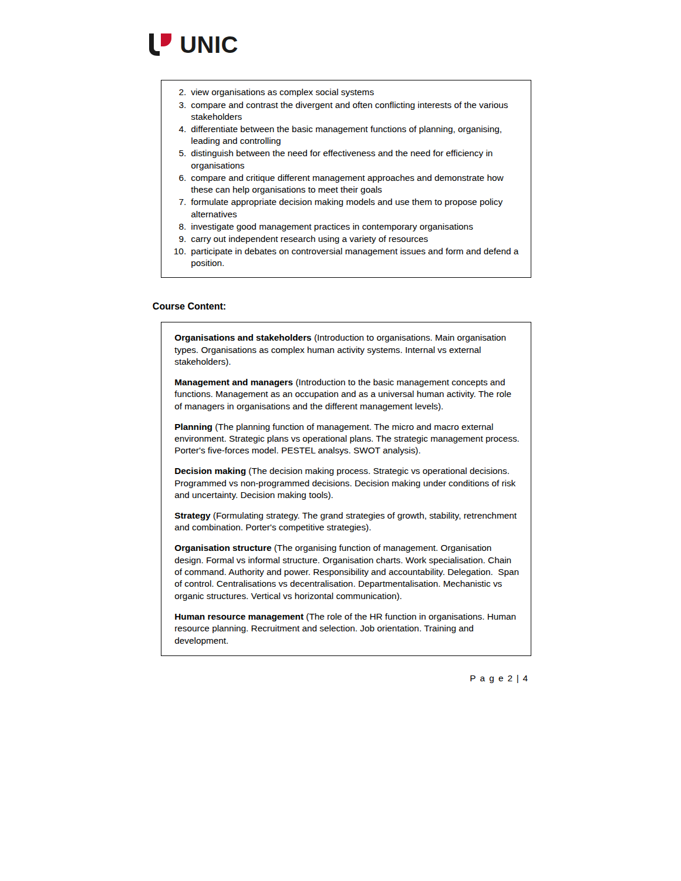UNIC
view organisations as complex social systems
compare and contrast the divergent and often conflicting interests of the various stakeholders
differentiate between the basic management functions of planning, organising, leading and controlling
distinguish between the need for effectiveness and the need for efficiency in organisations
compare and critique different management approaches and demonstrate how these can help organisations to meet their goals
formulate appropriate decision making models and use them to propose policy alternatives
investigate good management practices in contemporary organisations
carry out independent research using a variety of resources
participate in debates on controversial management issues and form and defend a position.
Course Content:
Organisations and stakeholders (Introduction to organisations. Main organisation types. Organisations as complex human activity systems. Internal vs external stakeholders).
Management and managers (Introduction to the basic management concepts and functions. Management as an occupation and as a universal human activity. The role of managers in organisations and the different management levels).
Planning (The planning function of management. The micro and macro external environment. Strategic plans vs operational plans. The strategic management process. Porter's five-forces model. PESTEL analsys. SWOT analysis).
Decision making (The decision making process. Strategic vs operational decisions. Programmed vs non-programmed decisions. Decision making under conditions of risk and uncertainty. Decision making tools).
Strategy (Formulating strategy. The grand strategies of growth, stability, retrenchment and combination. Porter's competitive strategies).
Organisation structure (The organising function of management. Organisation design. Formal vs informal structure. Organisation charts. Work specialisation. Chain of command. Authority and power. Responsibility and accountability. Delegation. Span of control. Centralisations vs decentralisation. Departmentalisation. Mechanistic vs organic structures. Vertical vs horizontal communication).
Human resource management (The role of the HR function in organisations. Human resource planning. Recruitment and selection. Job orientation. Training and development.
P a g e 2 | 4